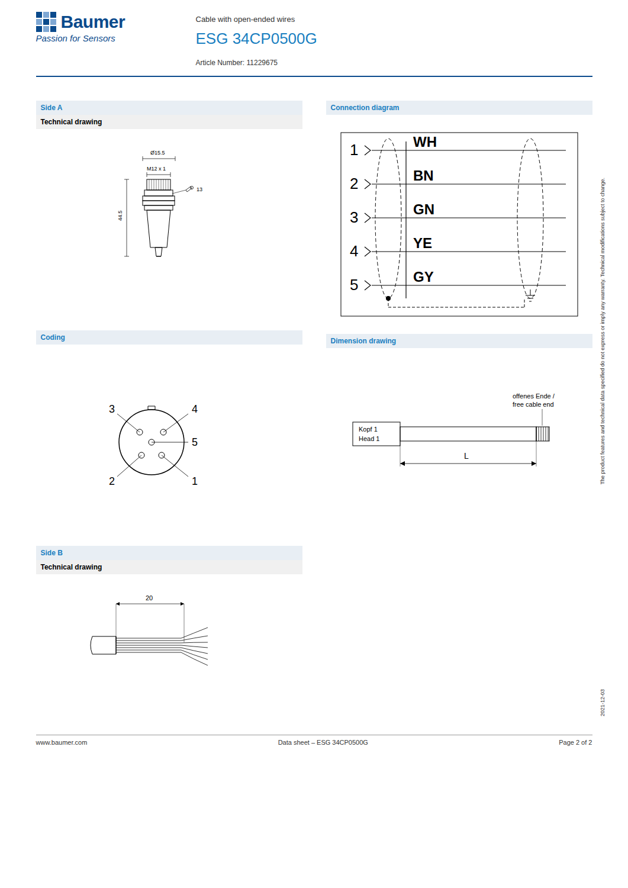Baumer
Passion for Sensors
Cable with open-ended wires
ESG 34CP0500G
Article Number: 11229675
Side A
Technical drawing
Ø15.5 M12 x 1 13 44.5
Coding
3 4 5 2 1
Side B
Technical drawing
20
Connection diagram
1 2 3 4 5 WH BN GN YE GY
Dimension drawing
offenes Ende / free cable end Kopf 1 Head 1 L
The product features and technical data specified do not express or imply any warranty. Technical modifications subject to change.
2021-12-03
www.baumer.com
Data sheet – ESG 34CP0500G
Page 2 of 2